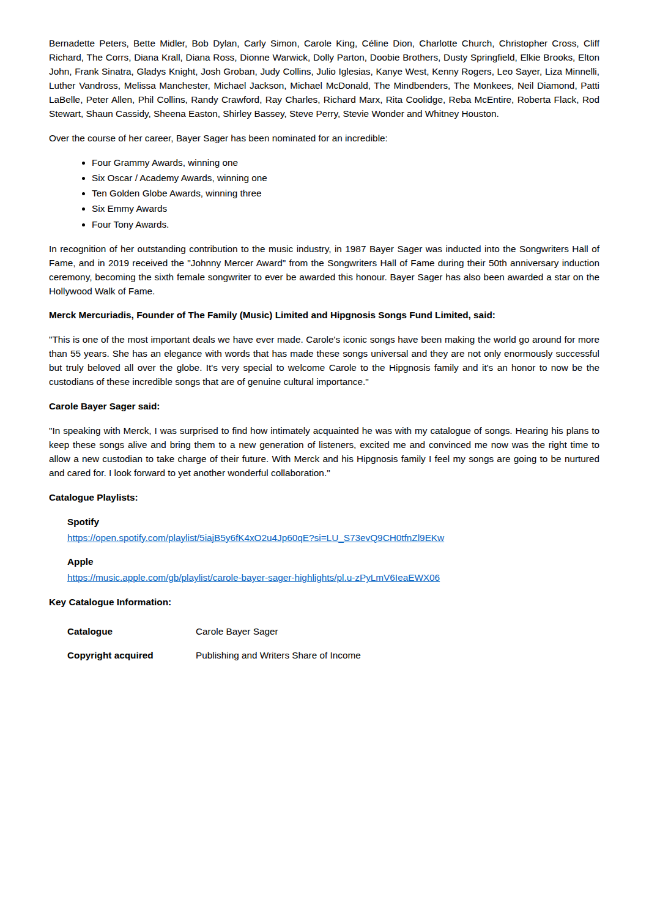Bernadette Peters, Bette Midler, Bob Dylan, Carly Simon, Carole King, Céline Dion, Charlotte Church, Christopher Cross, Cliff Richard, The Corrs, Diana Krall, Diana Ross, Dionne Warwick, Dolly Parton, Doobie Brothers, Dusty Springfield, Elkie Brooks, Elton John, Frank Sinatra, Gladys Knight, Josh Groban, Judy Collins, Julio Iglesias, Kanye West, Kenny Rogers, Leo Sayer, Liza Minnelli, Luther Vandross, Melissa Manchester, Michael Jackson, Michael McDonald, The Mindbenders, The Monkees, Neil Diamond, Patti LaBelle, Peter Allen, Phil Collins, Randy Crawford, Ray Charles, Richard Marx, Rita Coolidge, Reba McEntire, Roberta Flack, Rod Stewart, Shaun Cassidy, Sheena Easton, Shirley Bassey, Steve Perry, Stevie Wonder and Whitney Houston.
Over the course of her career, Bayer Sager has been nominated for an incredible:
Four Grammy Awards, winning one
Six Oscar / Academy Awards, winning one
Ten Golden Globe Awards, winning three
Six Emmy Awards
Four Tony Awards.
In recognition of her outstanding contribution to the music industry, in 1987 Bayer Sager was inducted into the Songwriters Hall of Fame, and in 2019 received the "Johnny Mercer Award" from the Songwriters Hall of Fame during their 50th anniversary induction ceremony, becoming the sixth female songwriter to ever be awarded this honour. Bayer Sager has also been awarded a star on the Hollywood Walk of Fame.
Merck Mercuriadis, Founder of The Family (Music) Limited and Hipgnosis Songs Fund Limited, said:
"This is one of the most important deals we have ever made. Carole's iconic songs have been making the world go around for more than 55 years. She has an elegance with words that has made these songs universal and they are not only enormously successful but truly beloved all over the globe. It's very special to welcome Carole to the Hipgnosis family and it's an honor to now be the custodians of these incredible songs that are of genuine cultural importance."
Carole Bayer Sager said:
"In speaking with Merck, I was surprised to find how intimately acquainted he was with my catalogue of songs. Hearing his plans to keep these songs alive and bring them to a new generation of listeners, excited me and convinced me now was the right time to allow a new custodian to take charge of their future. With Merck and his Hipgnosis family I feel my songs are going to be nurtured and cared for. I look forward to yet another wonderful collaboration."
Catalogue Playlists:
Spotify
https://open.spotify.com/playlist/5iajB5y6fK4xO2u4Jp60qE?si=LU_S73evQ9CH0tfnZl9EKw
Apple
https://music.apple.com/gb/playlist/carole-bayer-sager-highlights/pl.u-zPyLmV6IeaEWX06
Key Catalogue Information:
| Catalogue | Carole Bayer Sager |
| Copyright acquired | Publishing and Writers Share of Income |